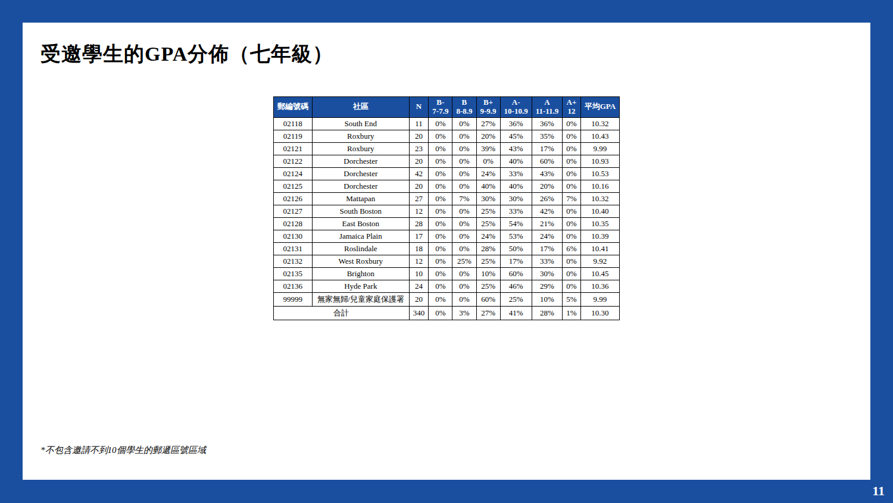受邀學生的GPA分佈（七年級）
| 郵編號碼 | 社區 | N | B- 7-7.9 | B 8-8.9 | B+ 9-9.9 | A- 10-10.9 | A 11-11.9 | A+ 12 | 平均GPA |
| --- | --- | --- | --- | --- | --- | --- | --- | --- | --- |
| 02118 | South End | 11 | 0% | 0% | 27% | 36% | 36% | 0% | 10.32 |
| 02119 | Roxbury | 20 | 0% | 0% | 20% | 45% | 35% | 0% | 10.43 |
| 02121 | Roxbury | 23 | 0% | 0% | 39% | 43% | 17% | 0% | 9.99 |
| 02122 | Dorchester | 20 | 0% | 0% | 0% | 40% | 60% | 0% | 10.93 |
| 02124 | Dorchester | 42 | 0% | 0% | 24% | 33% | 43% | 0% | 10.53 |
| 02125 | Dorchester | 20 | 0% | 0% | 40% | 40% | 20% | 0% | 10.16 |
| 02126 | Mattapan | 27 | 0% | 7% | 30% | 30% | 26% | 7% | 10.32 |
| 02127 | South Boston | 12 | 0% | 0% | 25% | 33% | 42% | 0% | 10.40 |
| 02128 | East Boston | 28 | 0% | 0% | 25% | 54% | 21% | 0% | 10.35 |
| 02130 | Jamaica Plain | 17 | 0% | 0% | 24% | 53% | 24% | 0% | 10.39 |
| 02131 | Roslindale | 18 | 0% | 0% | 28% | 50% | 17% | 6% | 10.41 |
| 02132 | West Roxbury | 12 | 0% | 25% | 25% | 17% | 33% | 0% | 9.92 |
| 02135 | Brighton | 10 | 0% | 0% | 10% | 60% | 30% | 0% | 10.45 |
| 02136 | Hyde Park | 24 | 0% | 0% | 25% | 46% | 29% | 0% | 10.36 |
| 99999 | 無家無歸/兒童家庭保護署 | 20 | 0% | 0% | 60% | 25% | 10% | 5% | 9.99 |
| 合計 | 340 | 0% | 3% | 27% | 41% | 28% | 1% | 10.30 |
*不包含邀請不到10個學生的郵遞區號區域
11